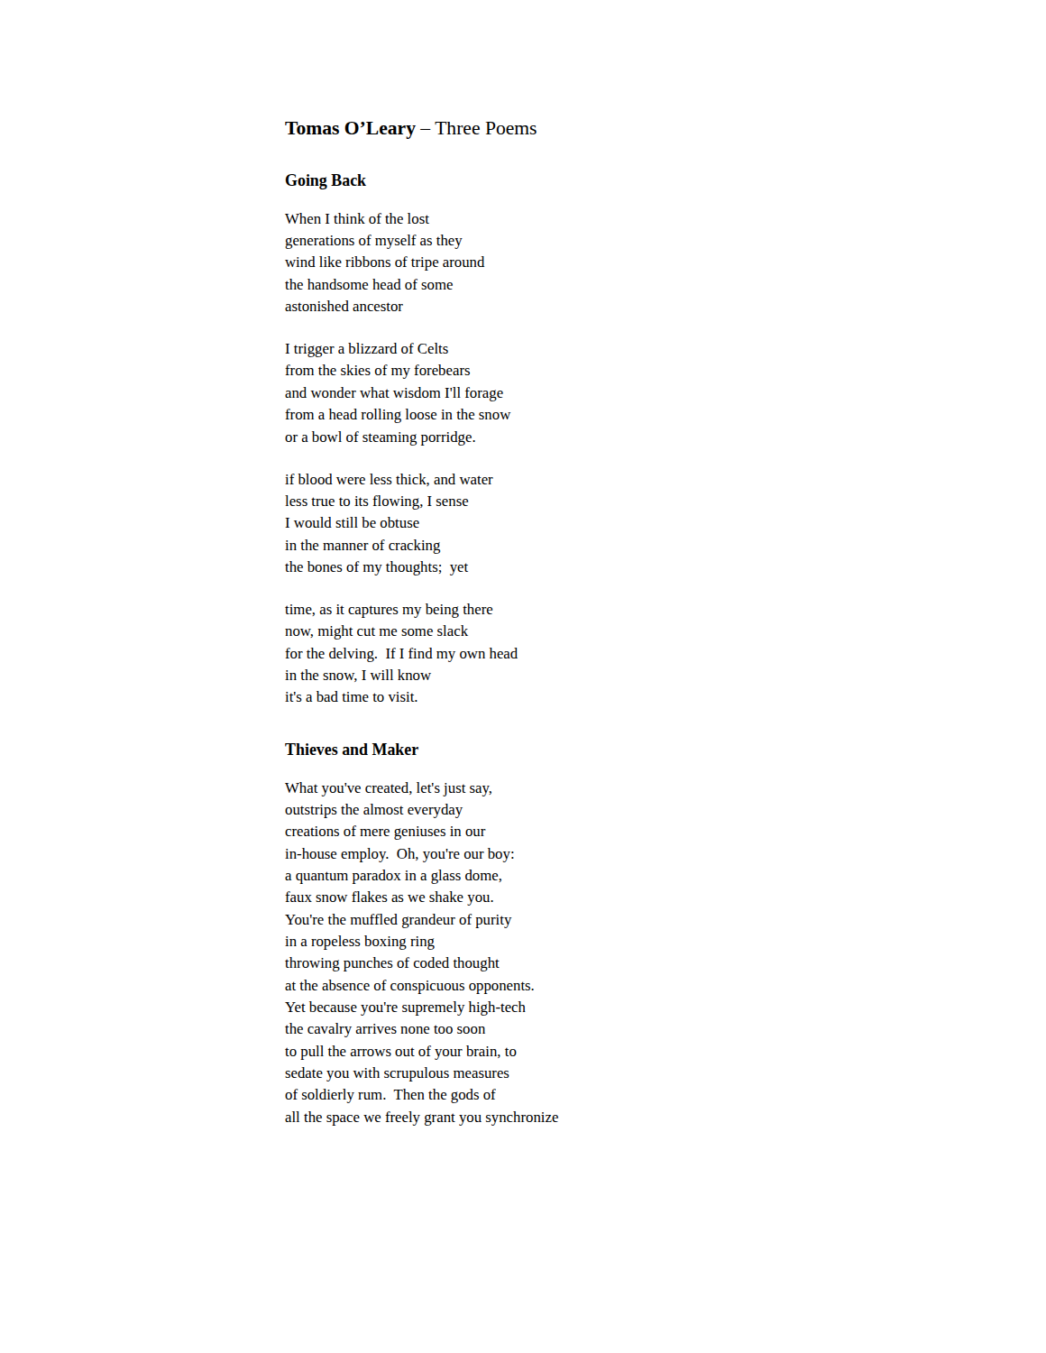Tomas O’Leary – Three Poems
Going Back
When I think of the lost
generations of myself as they
wind like ribbons of tripe around
the handsome head of some
astonished ancestor
I trigger a blizzard of Celts
from the skies of my forebears
and wonder what wisdom I'll forage
from a head rolling loose in the snow
or a bowl of steaming porridge.
if blood were less thick, and water
less true to its flowing, I sense
I would still be obtuse
in the manner of cracking
the bones of my thoughts; yet
time, as it captures my being there
now, might cut me some slack
for the delving. If I find my own head
in the snow, I will know
it's a bad time to visit.
Thieves and Maker
What you've created, let's just say,
outstrips the almost everyday
creations of mere geniuses in our
in-house employ. Oh, you're our boy:
a quantum paradox in a glass dome,
faux snow flakes as we shake you.
You're the muffled grandeur of purity
in a ropeless boxing ring
throwing punches of coded thought
at the absence of conspicuous opponents.
Yet because you're supremely high-tech
the cavalry arrives none too soon
to pull the arrows out of your brain, to
sedate you with scrupulous measures
of soldierly rum. Then the gods of
all the space we freely grant you synchronize